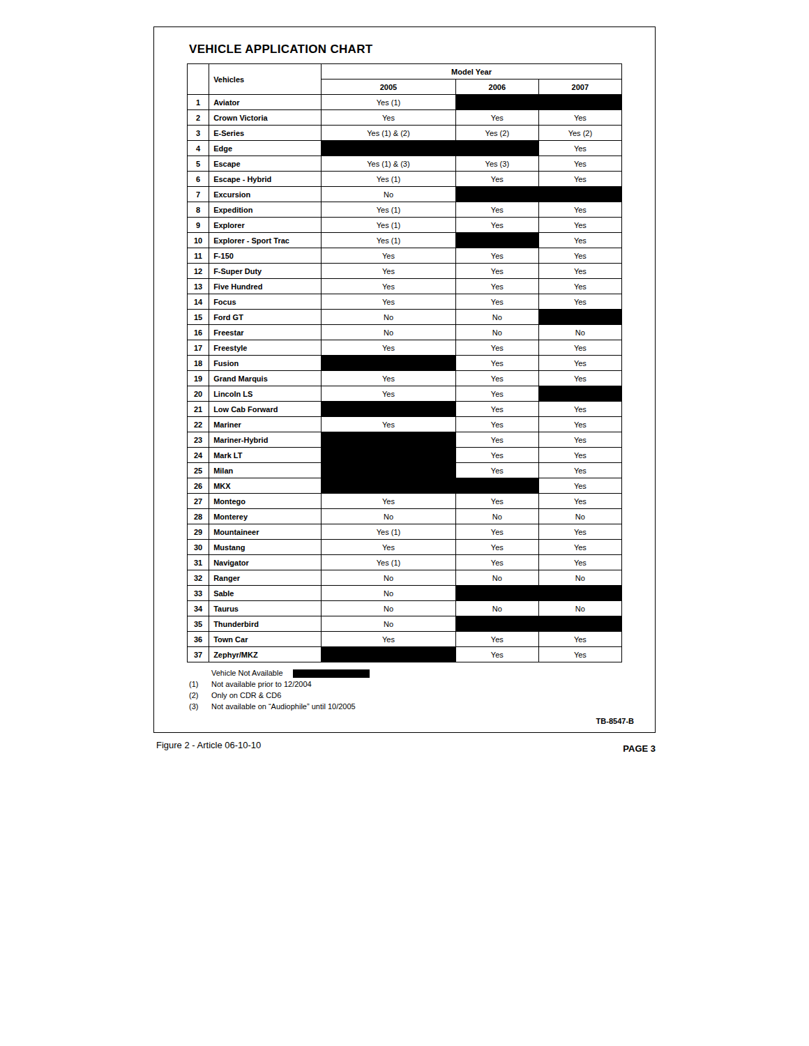VEHICLE APPLICATION CHART
| | Vehicles | Model Year |
| --- | --- | --- |
| 2005 | 2006 | 2007 |
| 1 | Aviator | Yes (1) | | |
| 2 | Crown Victoria | Yes | Yes | Yes |
| 3 | E-Series | Yes (1) & (2) | Yes (2) | Yes (2) |
| 4 | Edge | | | Yes |
| 5 | Escape | Yes (1) & (3) | Yes (3) | Yes |
| 6 | Escape - Hybrid | Yes (1) | Yes | Yes |
| 7 | Excursion | No | | |
| 8 | Expedition | Yes (1) | Yes | Yes |
| 9 | Explorer | Yes (1) | Yes | Yes |
| 10 | Explorer - Sport Trac | Yes (1) | | Yes |
| 11 | F-150 | Yes | Yes | Yes |
| 12 | F-Super Duty | Yes | Yes | Yes |
| 13 | Five Hundred | Yes | Yes | Yes |
| 14 | Focus | Yes | Yes | Yes |
| 15 | Ford GT | No | No | |
| 16 | Freestar | No | No | No |
| 17 | Freestyle | Yes | Yes | Yes |
| 18 | Fusion | | Yes | Yes |
| 19 | Grand Marquis | Yes | Yes | Yes |
| 20 | Lincoln LS | Yes | Yes | |
| 21 | Low Cab Forward | | Yes | Yes |
| 22 | Mariner | Yes | Yes | Yes |
| 23 | Mariner-Hybrid | | Yes | Yes |
| 24 | Mark LT | Yes | Yes |
| 25 | Milan | Yes | Yes |
| 26 | MKX | | | Yes |
| 27 | Montego | Yes | Yes | Yes |
| 28 | Monterey | No | No | No |
| 29 | Mountaineer | Yes (1) | Yes | Yes |
| 30 | Mustang | Yes | Yes | Yes |
| 31 | Navigator | Yes (1) | Yes | Yes |
| 32 | Ranger | No | No | No |
| 33 | Sable | No | | |
| 34 | Taurus | No | No | No |
| 35 | Thunderbird | No | | |
| 36 | Town Car | Yes | Yes | Yes |
| 37 | Zephyr/MKZ | | Yes | Yes |
| | Vehicle Not Available | |
| (1) | Not available prior to 12/2004 |
| (2) | Only on CDR & CD6 |
| (3) | Not available on “Audiophile” until 10/2005 |
TB-8547-B
Figure 2 - Article 06-10-10
PAGE 3